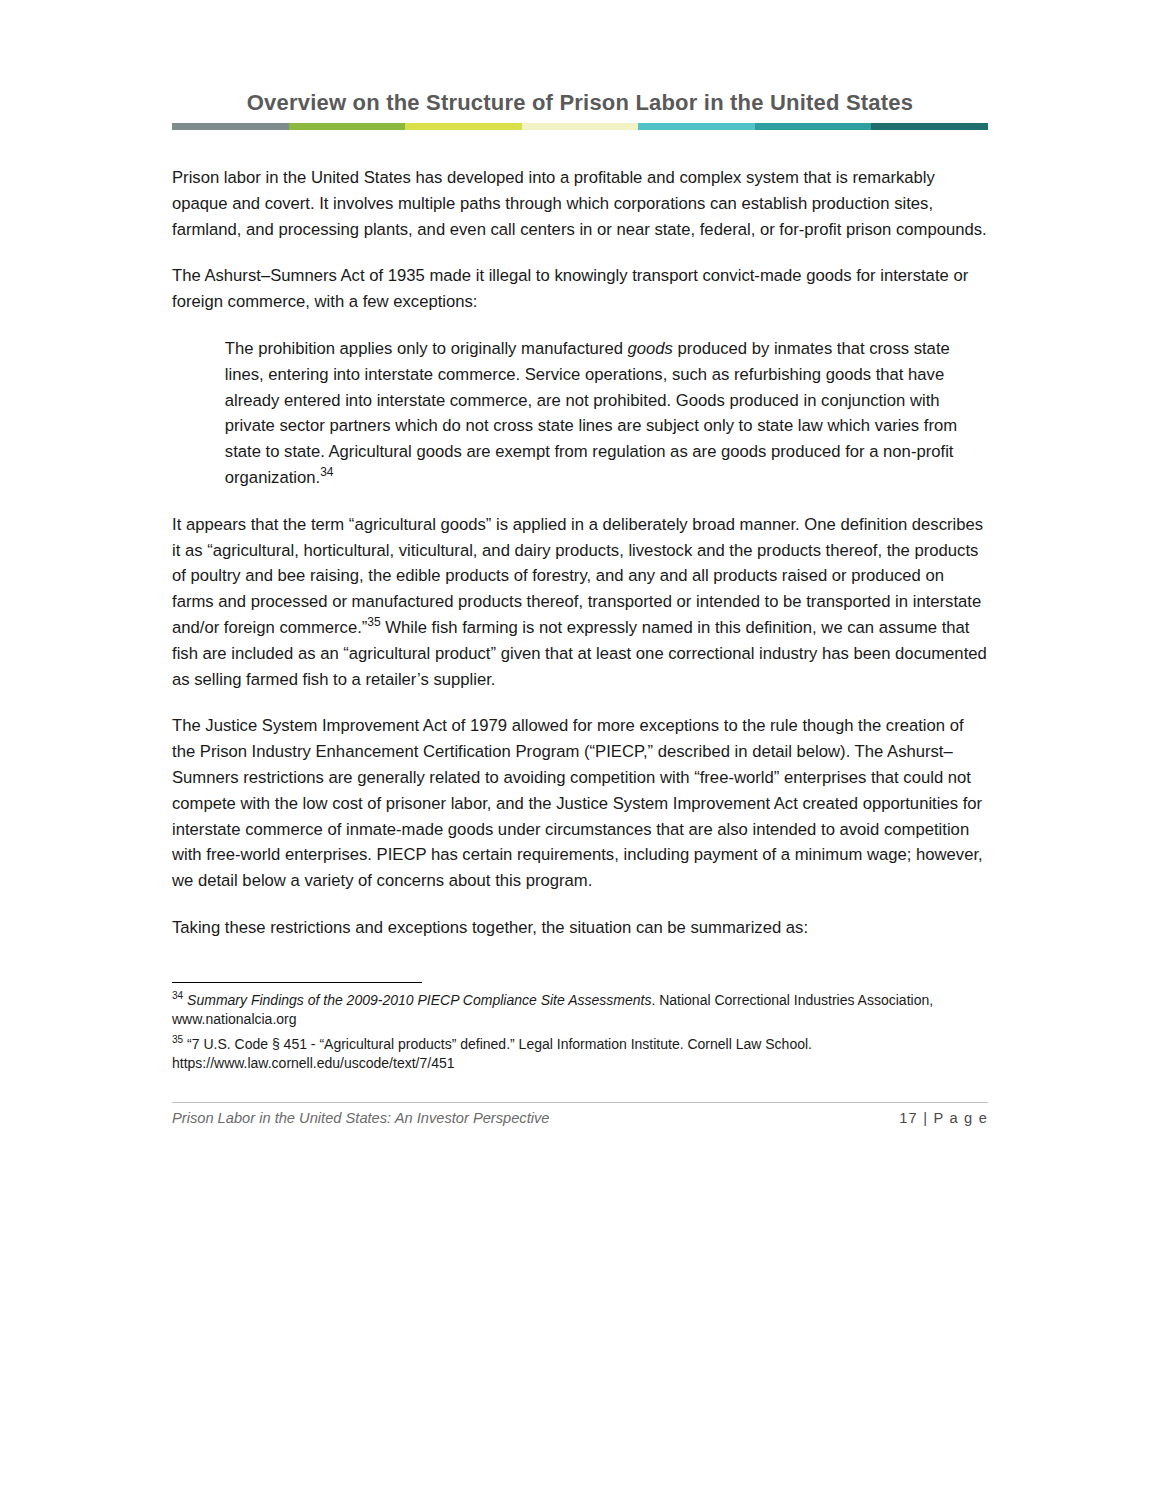Overview on the Structure of Prison Labor in the United States
Prison labor in the United States has developed into a profitable and complex system that is remarkably opaque and covert. It involves multiple paths through which corporations can establish production sites, farmland, and processing plants, and even call centers in or near state, federal, or for-profit prison compounds.
The Ashurst–Sumners Act of 1935 made it illegal to knowingly transport convict-made goods for interstate or foreign commerce, with a few exceptions:
The prohibition applies only to originally manufactured goods produced by inmates that cross state lines, entering into interstate commerce. Service operations, such as refurbishing goods that have already entered into interstate commerce, are not prohibited. Goods produced in conjunction with private sector partners which do not cross state lines are subject only to state law which varies from state to state. Agricultural goods are exempt from regulation as are goods produced for a non-profit organization.34
It appears that the term “agricultural goods” is applied in a deliberately broad manner. One definition describes it as “agricultural, horticultural, viticultural, and dairy products, livestock and the products thereof, the products of poultry and bee raising, the edible products of forestry, and any and all products raised or produced on farms and processed or manufactured products thereof, transported or intended to be transported in interstate and/or foreign commerce.”35 While fish farming is not expressly named in this definition, we can assume that fish are included as an “agricultural product” given that at least one correctional industry has been documented as selling farmed fish to a retailer’s supplier.
The Justice System Improvement Act of 1979 allowed for more exceptions to the rule though the creation of the Prison Industry Enhancement Certification Program (“PIECP,” described in detail below). The Ashurst–Sumners restrictions are generally related to avoiding competition with “free-world” enterprises that could not compete with the low cost of prisoner labor, and the Justice System Improvement Act created opportunities for interstate commerce of inmate-made goods under circumstances that are also intended to avoid competition with free-world enterprises. PIECP has certain requirements, including payment of a minimum wage; however, we detail below a variety of concerns about this program.
Taking these restrictions and exceptions together, the situation can be summarized as:
34 Summary Findings of the 2009-2010 PIECP Compliance Site Assessments. National Correctional Industries Association, www.nationalcia.org
35 “7 U.S. Code § 451 - “Agricultural products” defined.” Legal Information Institute. Cornell Law School. https://www.law.cornell.edu/uscode/text/7/451
Prison Labor in the United States: An Investor Perspective 17 | P a g e